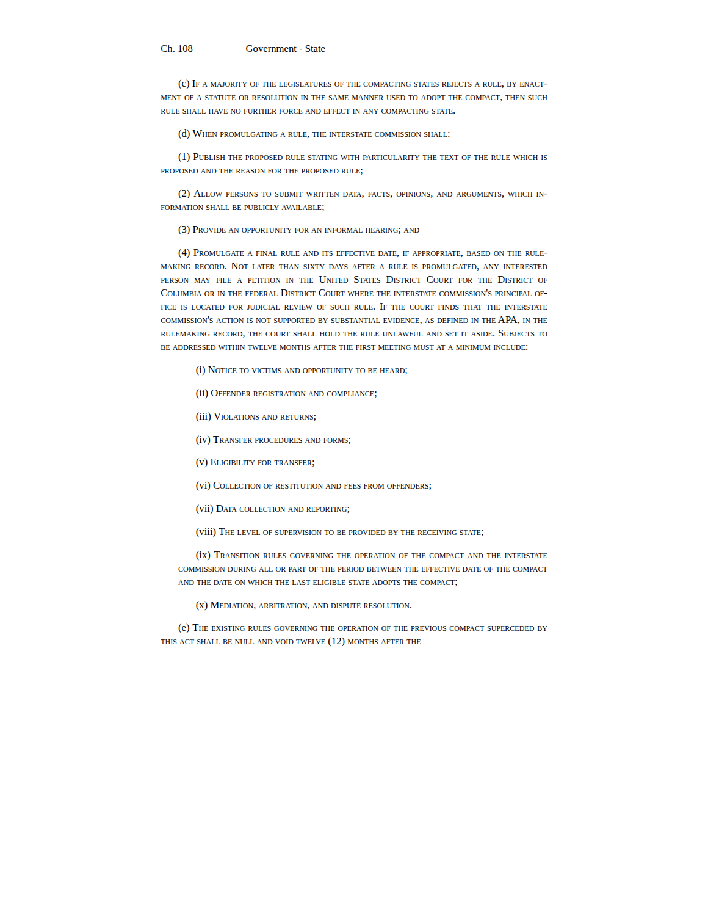Ch. 108
Government - State
(c) If a majority of the legislatures of the compacting states rejects a rule, by enactment of a statute or resolution in the same manner used to adopt the compact, then such rule shall have no further force and effect in any compacting state.
(d) When promulgating a rule, the interstate commission shall:
(1) Publish the proposed rule stating with particularity the text of the rule which is proposed and the reason for the proposed rule;
(2) Allow persons to submit written data, facts, opinions, and arguments, which information shall be publicly available;
(3) Provide an opportunity for an informal hearing; and
(4) Promulgate a final rule and its effective date, if appropriate, based on the rulemaking record. Not later than sixty days after a rule is promulgated, any interested person may file a petition in the United States District Court for the District of Columbia or in the federal District Court where the interstate commission's principal office is located for judicial review of such rule. If the court finds that the interstate commission's action is not supported by substantial evidence, as defined in the APA, in the rulemaking record, the court shall hold the rule unlawful and set it aside. Subjects to be addressed within twelve months after the first meeting must at a minimum include:
(i) Notice to victims and opportunity to be heard;
(ii) Offender registration and compliance;
(iii) Violations and returns;
(iv) Transfer procedures and forms;
(v) Eligibility for transfer;
(vi) Collection of restitution and fees from offenders;
(vii) Data collection and reporting;
(viii) The level of supervision to be provided by the receiving state;
(ix) Transition rules governing the operation of the compact and the interstate commission during all or part of the period between the effective date of the compact and the date on which the last eligible state adopts the compact;
(x) Mediation, arbitration, and dispute resolution.
(e) The existing rules governing the operation of the previous compact superceded by this act shall be null and void twelve (12) months after the